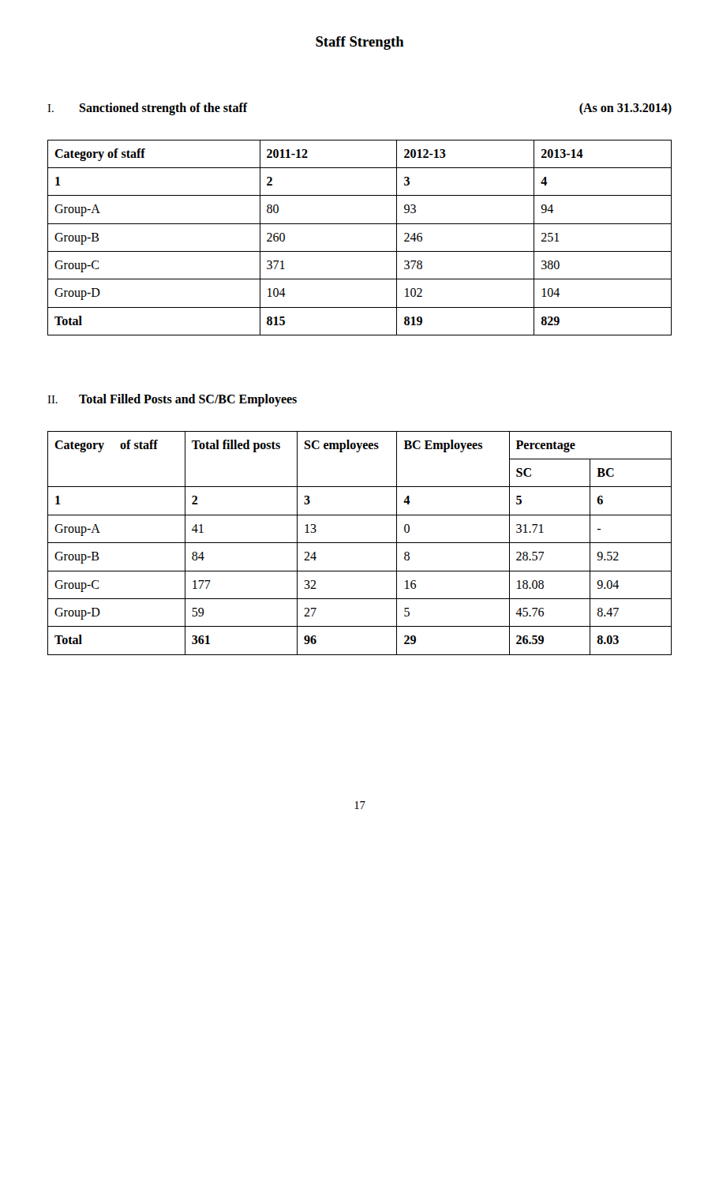Staff Strength
I. Sanctioned strength of the staff (As on 31.3.2014)
| Category of staff | 2011-12 | 2012-13 | 2013-14 |
| --- | --- | --- | --- |
| 1 | 2 | 3 | 4 |
| Group-A | 80 | 93 | 94 |
| Group-B | 260 | 246 | 251 |
| Group-C | 371 | 378 | 380 |
| Group-D | 104 | 102 | 104 |
| Total | 815 | 819 | 829 |
II. Total Filled Posts and SC/BC Employees
| Category of staff | Total filled posts | SC employees | BC Employees | Percentage |
| --- | --- | --- | --- | --- |
| SC | BC |
| 1 | 2 | 3 | 4 | 5 | 6 |
| Group-A | 41 | 13 | 0 | 31.71 | - |
| Group-B | 84 | 24 | 8 | 28.57 | 9.52 |
| Group-C | 177 | 32 | 16 | 18.08 | 9.04 |
| Group-D | 59 | 27 | 5 | 45.76 | 8.47 |
| Total | 361 | 96 | 29 | 26.59 | 8.03 |
17